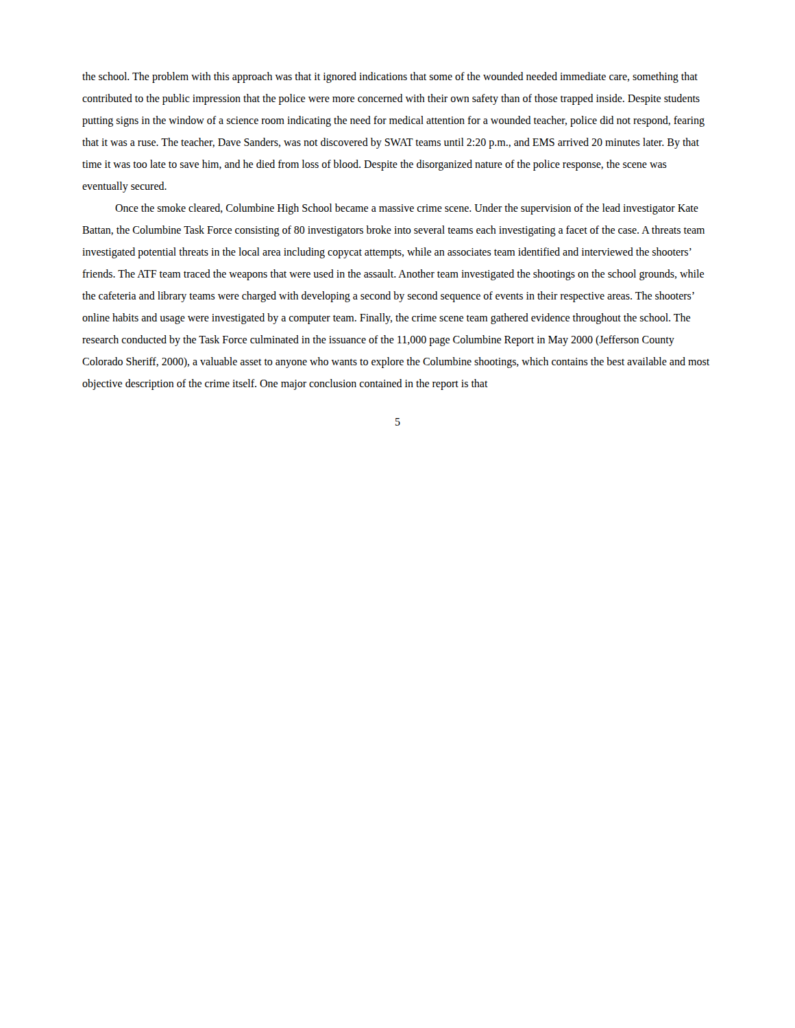the school. The problem with this approach was that it ignored indications that some of the wounded needed immediate care, something that contributed to the public impression that the police were more concerned with their own safety than of those trapped inside. Despite students putting signs in the window of a science room indicating the need for medical attention for a wounded teacher, police did not respond, fearing that it was a ruse. The teacher, Dave Sanders, was not discovered by SWAT teams until 2:20 p.m., and EMS arrived 20 minutes later. By that time it was too late to save him, and he died from loss of blood. Despite the disorganized nature of the police response, the scene was eventually secured.
Once the smoke cleared, Columbine High School became a massive crime scene. Under the supervision of the lead investigator Kate Battan, the Columbine Task Force consisting of 80 investigators broke into several teams each investigating a facet of the case. A threats team investigated potential threats in the local area including copycat attempts, while an associates team identified and interviewed the shooters’ friends. The ATF team traced the weapons that were used in the assault. Another team investigated the shootings on the school grounds, while the cafeteria and library teams were charged with developing a second by second sequence of events in their respective areas. The shooters’ online habits and usage were investigated by a computer team. Finally, the crime scene team gathered evidence throughout the school. The research conducted by the Task Force culminated in the issuance of the 11,000 page Columbine Report in May 2000 (Jefferson County Colorado Sheriff, 2000), a valuable asset to anyone who wants to explore the Columbine shootings, which contains the best available and most objective description of the crime itself. One major conclusion contained in the report is that
5